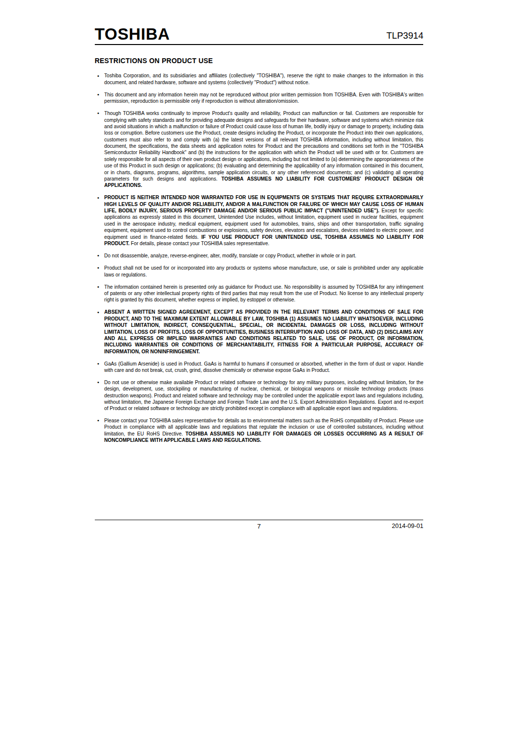TOSHIBA
TLP3914
RESTRICTIONS ON PRODUCT USE
Toshiba Corporation, and its subsidiaries and affiliates (collectively "TOSHIBA"), reserve the right to make changes to the information in this document, and related hardware, software and systems (collectively "Product") without notice.
This document and any information herein may not be reproduced without prior written permission from TOSHIBA. Even with TOSHIBA's written permission, reproduction is permissible only if reproduction is without alteration/omission.
Though TOSHIBA works continually to improve Product's quality and reliability, Product can malfunction or fail. Customers are responsible for complying with safety standards and for providing adequate designs and safeguards for their hardware, software and systems which minimize risk and avoid situations in which a malfunction or failure of Product could cause loss of human life, bodily injury or damage to property, including data loss or corruption. Before customers use the Product, create designs including the Product, or incorporate the Product into their own applications, customers must also refer to and comply with (a) the latest versions of all relevant TOSHIBA information, including without limitation, this document, the specifications, the data sheets and application notes for Product and the precautions and conditions set forth in the "TOSHIBA Semiconductor Reliability Handbook" and (b) the instructions for the application with which the Product will be used with or for. Customers are solely responsible for all aspects of their own product design or applications, including but not limited to (a) determining the appropriateness of the use of this Product in such design or applications; (b) evaluating and determining the applicability of any information contained in this document, or in charts, diagrams, programs, algorithms, sample application circuits, or any other referenced documents; and (c) validating all operating parameters for such designs and applications. TOSHIBA ASSUMES NO LIABILITY FOR CUSTOMERS' PRODUCT DESIGN OR APPLICATIONS.
PRODUCT IS NEITHER INTENDED NOR WARRANTED FOR USE IN EQUIPMENTS OR SYSTEMS THAT REQUIRE EXTRAORDINARILY HIGH LEVELS OF QUALITY AND/OR RELIABILITY, AND/OR A MALFUNCTION OR FAILURE OF WHICH MAY CAUSE LOSS OF HUMAN LIFE, BODILY INJURY, SERIOUS PROPERTY DAMAGE AND/OR SERIOUS PUBLIC IMPACT ("UNINTENDED USE"). Except for specific applications as expressly stated in this document, Unintended Use includes, without limitation, equipment used in nuclear facilities, equipment used in the aerospace industry, medical equipment, equipment used for automobiles, trains, ships and other transportation, traffic signaling equipment, equipment used to control combustions or explosions, safety devices, elevators and escalators, devices related to electric power, and equipment used in finance-related fields. IF YOU USE PRODUCT FOR UNINTENDED USE, TOSHIBA ASSUMES NO LIABILITY FOR PRODUCT. For details, please contact your TOSHIBA sales representative.
Do not disassemble, analyze, reverse-engineer, alter, modify, translate or copy Product, whether in whole or in part.
Product shall not be used for or incorporated into any products or systems whose manufacture, use, or sale is prohibited under any applicable laws or regulations.
The information contained herein is presented only as guidance for Product use. No responsibility is assumed by TOSHIBA for any infringement of patents or any other intellectual property rights of third parties that may result from the use of Product. No license to any intellectual property right is granted by this document, whether express or implied, by estoppel or otherwise.
ABSENT A WRITTEN SIGNED AGREEMENT, EXCEPT AS PROVIDED IN THE RELEVANT TERMS AND CONDITIONS OF SALE FOR PRODUCT, AND TO THE MAXIMUM EXTENT ALLOWABLE BY LAW, TOSHIBA (1) ASSUMES NO LIABILITY WHATSOEVER, INCLUDING WITHOUT LIMITATION, INDIRECT, CONSEQUENTIAL, SPECIAL, OR INCIDENTAL DAMAGES OR LOSS, INCLUDING WITHOUT LIMITATION, LOSS OF PROFITS, LOSS OF OPPORTUNITIES, BUSINESS INTERRUPTION AND LOSS OF DATA, AND (2) DISCLAIMS ANY AND ALL EXPRESS OR IMPLIED WARRANTIES AND CONDITIONS RELATED TO SALE, USE OF PRODUCT, OR INFORMATION, INCLUDING WARRANTIES OR CONDITIONS OF MERCHANTABILITY, FITNESS FOR A PARTICULAR PURPOSE, ACCURACY OF INFORMATION, OR NONINFRINGEMENT.
GaAs (Gallium Arsenide) is used in Product. GaAs is harmful to humans if consumed or absorbed, whether in the form of dust or vapor. Handle with care and do not break, cut, crush, grind, dissolve chemically or otherwise expose GaAs in Product.
Do not use or otherwise make available Product or related software or technology for any military purposes, including without limitation, for the design, development, use, stockpiling or manufacturing of nuclear, chemical, or biological weapons or missile technology products (mass destruction weapons). Product and related software and technology may be controlled under the applicable export laws and regulations including, without limitation, the Japanese Foreign Exchange and Foreign Trade Law and the U.S. Export Administration Regulations. Export and re-export of Product or related software or technology are strictly prohibited except in compliance with all applicable export laws and regulations.
Please contact your TOSHIBA sales representative for details as to environmental matters such as the RoHS compatibility of Product. Please use Product in compliance with all applicable laws and regulations that regulate the inclusion or use of controlled substances, including without limitation, the EU RoHS Directive. TOSHIBA ASSUMES NO LIABILITY FOR DAMAGES OR LOSSES OCCURRING AS A RESULT OF NONCOMPLIANCE WITH APPLICABLE LAWS AND REGULATIONS.
7 2014-09-01